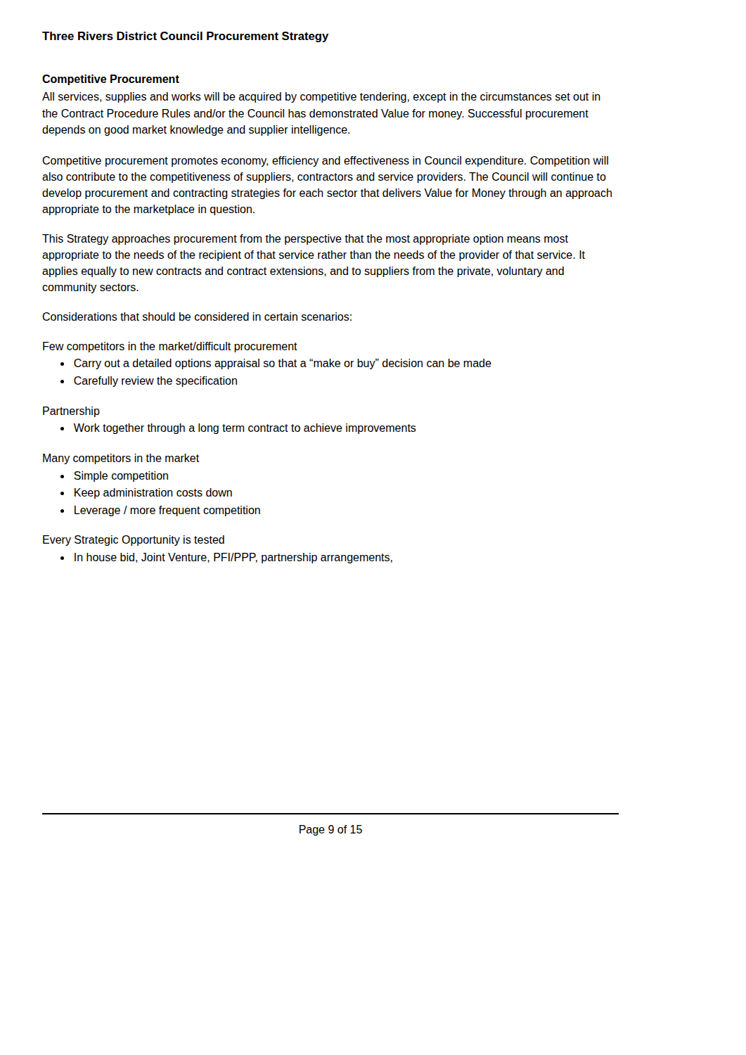Three Rivers District Council Procurement Strategy
Competitive Procurement
All services, supplies and works will be acquired by competitive tendering, except in the circumstances set out in the Contract Procedure Rules and/or the Council has demonstrated Value for money. Successful procurement depends on good market knowledge and supplier intelligence.
Competitive procurement promotes economy, efficiency and effectiveness in Council expenditure. Competition will also contribute to the competitiveness of suppliers, contractors and service providers. The Council will continue to develop procurement and contracting strategies for each sector that delivers Value for Money through an approach appropriate to the marketplace in question.
This Strategy approaches procurement from the perspective that the most appropriate option means most appropriate to the needs of the recipient of that service rather than the needs of the provider of that service. It applies equally to new contracts and contract extensions, and to suppliers from the private, voluntary and community sectors.
Considerations that should be considered in certain scenarios:
Few competitors in the market/difficult procurement
Carry out a detailed options appraisal so that a “make or buy” decision can be made
Carefully review the specification
Partnership
Work together through a long term contract to achieve improvements
Many competitors in the market
Simple competition
Keep administration costs down
Leverage / more frequent competition
Every Strategic Opportunity is tested
In house bid, Joint Venture, PFI/PPP, partnership arrangements,
Page 9 of 15